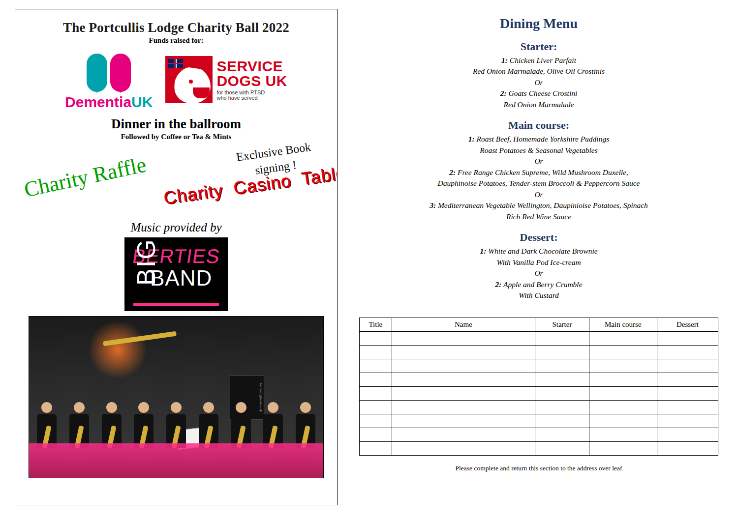The Portcullis Lodge Charity Ball 2022
Funds raised for:
Dementia UK
SERVICE
DOGS UK
for those with PTSD
who have served
Dinner in the ballroom
Followed by Coffee or Tea & Mints
Charity Raffle
Exclusive Book
signing !
Charity Casino Tables
Music provided by
BERTIES
BIG
BAND
bertiesbigband.co.uk
Dining Menu
Starter:
1: Chicken Liver Parfait
Red Onion Marmalade, Olive Oil Crostinis
Or
2: Goats Cheese Crostini
Red Onion Marmalade
Main course:
1: Roast Beef, Homemade Yorkshire Puddings
Roast Potatoes & Seasonal Vegetables
Or
2: Free Range Chicken Supreme, Wild Mushroom Duxelle,
Dauphinoise Potatoes, Tender-stem Broccoli & Peppercorn Sauce
Or
3: Mediterranean Vegetable Wellington, Daupinioise Potatoes, Spinach
Rich Red Wine Sauce
Dessert:
1: White and Dark Chocolate Brownie
With Vanilla Pod Ice-cream
Or
2: Apple and Berry Crumble
With Custard
| Title | Name | Starter | Main course | Dessert |
| --- | --- | --- | --- | --- |
Please complete and return this section to the address over leaf